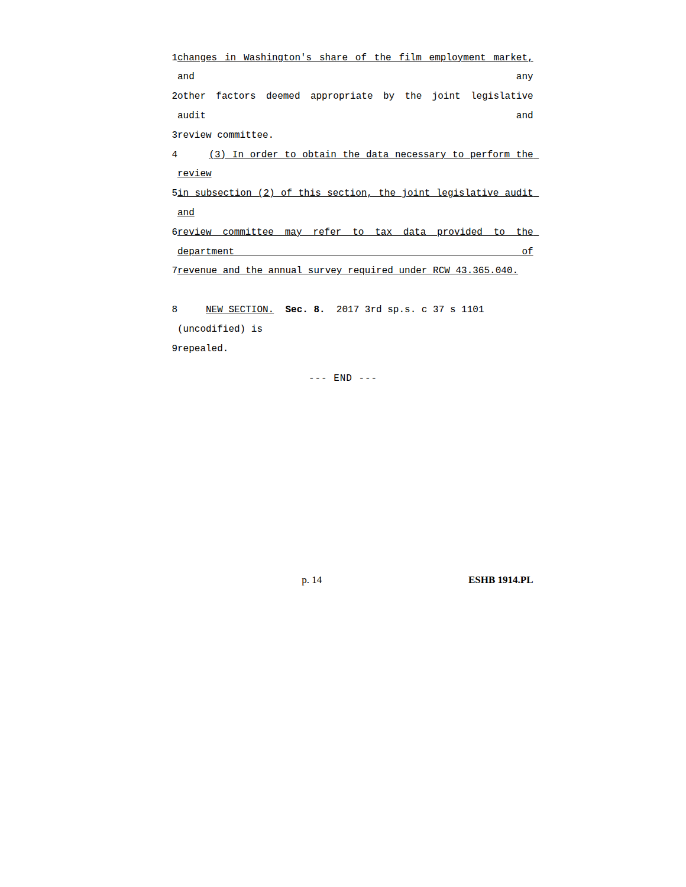| 1 | changes in Washington's share of the film employment market, and any |
| 2 | other factors deemed appropriate by the joint legislative audit and |
| 3 | review committee. |
| 4 | (3) In order to obtain the data necessary to perform the review |
| 5 | in subsection (2) of this section, the joint legislative audit and |
| 6 | review committee may refer to tax data provided to the department of |
| 7 | revenue and the annual survey required under RCW 43.365.040. |
| 8 | NEW SECTION. Sec. 8. 2017 3rd sp.s. c 37 s 1101 (uncodified) is |
| 9 | repealed. |
--- END ---
p. 14
ESHB 1914.PL